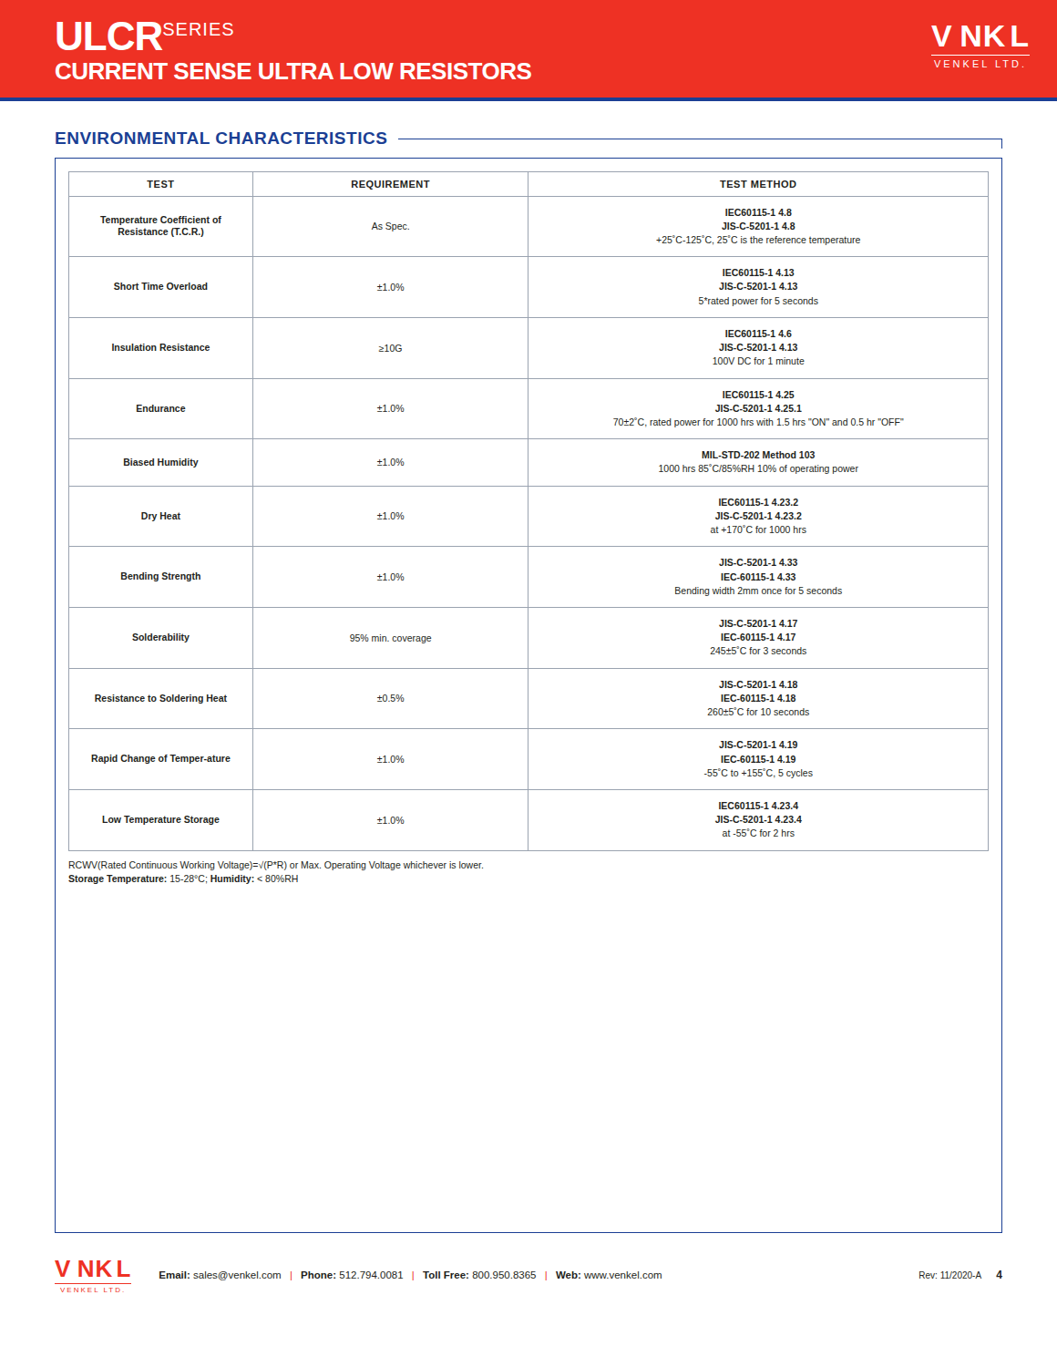ULCRSERIES
CURRENT SENSE ULTRA LOW RESISTORS
V  NK L
VENKEL LTD.
ENVIRONMENTAL CHARACTERISTICS
| TEST | REQUIREMENT | TEST METHOD |
| --- | --- | --- |
| Temperature Coefficient of Resistance (T.C.R.) | As Spec. | IEC60115-1 4.8 JIS-C-5201-1 4.8 +25˚C-125˚C, 25˚C is the reference temperature |
| Short Time Overload | ±1.0% | IEC60115-1 4.13 JIS-C-5201-1 4.13 5*rated power for 5 seconds |
| Insulation Resistance | ≥10G | IEC60115-1 4.6 JIS-C-5201-1 4.13 100V DC for 1 minute |
| Endurance | ±1.0% | IEC60115-1 4.25 JIS-C-5201-1 4.25.1 70±2˚C, rated power for 1000 hrs with 1.5 hrs "ON" and 0.5 hr "OFF" |
| Biased Humidity | ±1.0% | MIL-STD-202 Method 103 1000 hrs 85˚C/85%RH 10% of operating power |
| Dry Heat | ±1.0% | IEC60115-1 4.23.2 JIS-C-5201-1 4.23.2 at +170˚C for 1000 hrs |
| Bending Strength | ±1.0% | JIS-C-5201-1 4.33 IEC-60115-1 4.33 Bending width 2mm once for 5 seconds |
| Solderability | 95% min. coverage | JIS-C-5201-1 4.17 IEC-60115-1 4.17 245±5˚C for 3 seconds |
| Resistance to Soldering Heat | ±0.5% | JIS-C-5201-1 4.18 IEC-60115-1 4.18 260±5˚C for 10 seconds |
| Rapid Change of Temper-ature | ±1.0% | JIS-C-5201-1 4.19 IEC-60115-1 4.19 -55˚C to +155˚C, 5 cycles |
| Low Temperature Storage | ±1.0% | IEC60115-1 4.23.4 JIS-C-5201-1 4.23.4 at -55˚C for 2 hrs |
RCWV(Rated Continuous Working Voltage)=√(P*R) or Max. Operating Voltage whichever is lower.
Storage Temperature: 15-28°C; Humidity: < 80%RH
V  NK L
VENKEL LTD.
Email: sales@venkel.com | Phone: 512.794.0081 | Toll Free: 800.950.8365 | Web: www.venkel.com
Rev: 11/2020-A 4